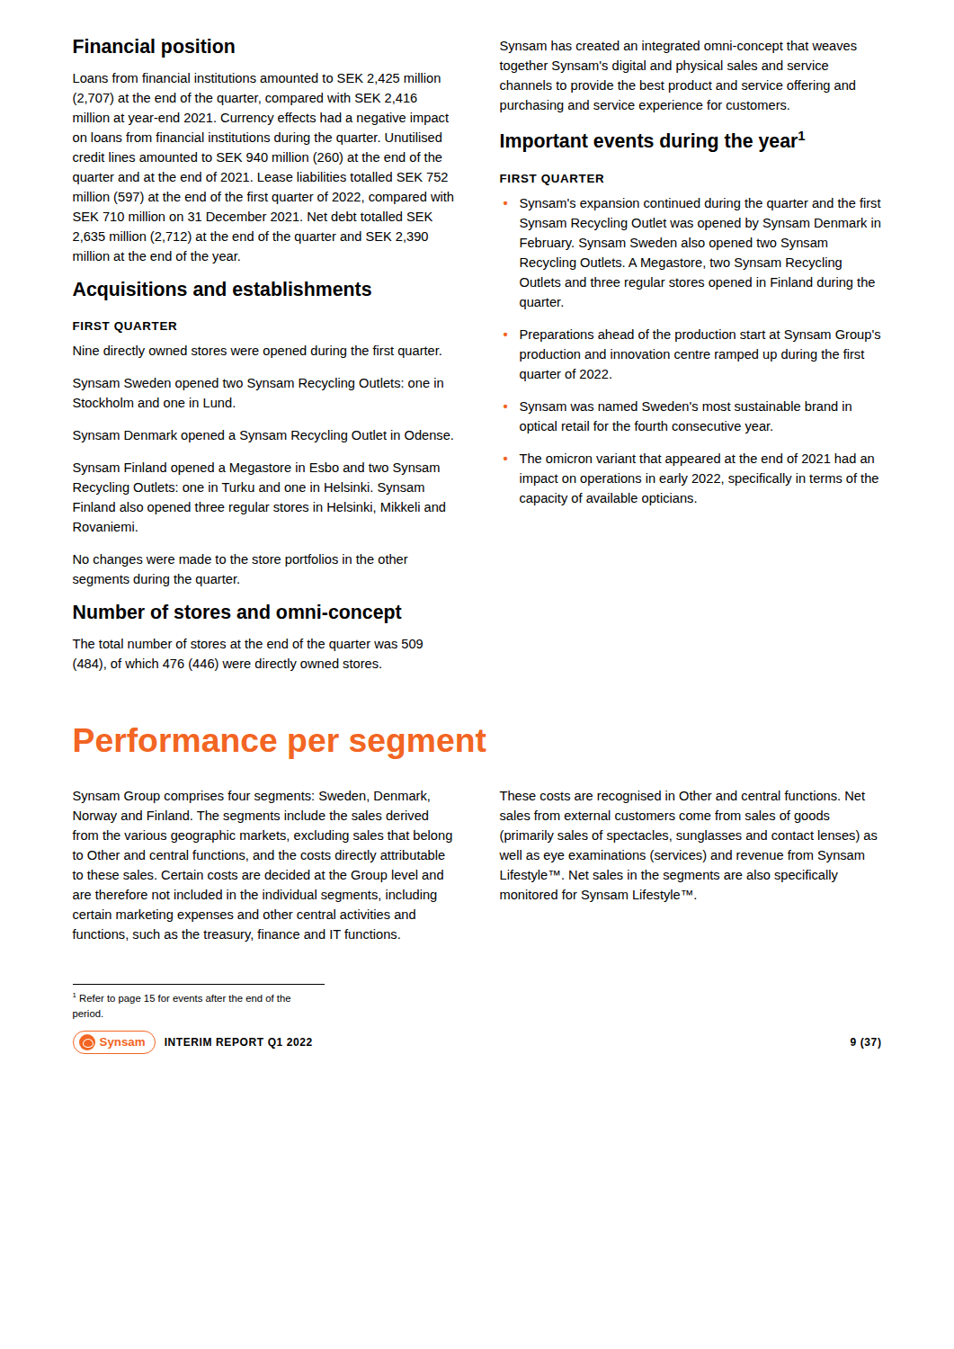Financial position
Loans from financial institutions amounted to SEK 2,425 million (2,707) at the end of the quarter, compared with SEK 2,416 million at year-end 2021. Currency effects had a negative impact on loans from financial institutions during the quarter. Unutilised credit lines amounted to SEK 940 million (260) at the end of the quarter and at the end of 2021. Lease liabilities totalled SEK 752 million (597) at the end of the first quarter of 2022, compared with SEK 710 million on 31 December 2021. Net debt totalled SEK 2,635 million (2,712) at the end of the quarter and SEK 2,390 million at the end of the year.
Acquisitions and establishments
FIRST QUARTER
Nine directly owned stores were opened during the first quarter.
Synsam Sweden opened two Synsam Recycling Outlets: one in Stockholm and one in Lund.
Synsam Denmark opened a Synsam Recycling Outlet in Odense.
Synsam Finland opened a Megastore in Esbo and two Synsam Recycling Outlets: one in Turku and one in Helsinki. Synsam Finland also opened three regular stores in Helsinki, Mikkeli and Rovaniemi.
No changes were made to the store portfolios in the other segments during the quarter.
Number of stores and omni-concept
The total number of stores at the end of the quarter was 509 (484), of which 476 (446) were directly owned stores.
Synsam has created an integrated omni-concept that weaves together Synsam's digital and physical sales and service channels to provide the best product and service offering and purchasing and service experience for customers.
Important events during the year1
FIRST QUARTER
Synsam's expansion continued during the quarter and the first Synsam Recycling Outlet was opened by Synsam Denmark in February. Synsam Sweden also opened two Synsam Recycling Outlets. A Megastore, two Synsam Recycling Outlets and three regular stores opened in Finland during the quarter.
Preparations ahead of the production start at Synsam Group's production and innovation centre ramped up during the first quarter of 2022.
Synsam was named Sweden's most sustainable brand in optical retail for the fourth consecutive year.
The omicron variant that appeared at the end of 2021 had an impact on operations in early 2022, specifically in terms of the capacity of available opticians.
Performance per segment
Synsam Group comprises four segments: Sweden, Denmark, Norway and Finland. The segments include the sales derived from the various geographic markets, excluding sales that belong to Other and central functions, and the costs directly attributable to these sales. Certain costs are decided at the Group level and are therefore not included in the individual segments, including certain marketing expenses and other central activities and functions, such as the treasury, finance and IT functions.
These costs are recognised in Other and central functions. Net sales from external customers come from sales of goods (primarily sales of spectacles, sunglasses and contact lenses) as well as eye examinations (services) and revenue from Synsam Lifestyle™. Net sales in the segments are also specifically monitored for Synsam Lifestyle™.
1 Refer to page 15 for events after the end of the period.
Synsam INTERIM REPORT Q1 2022
9 (37)